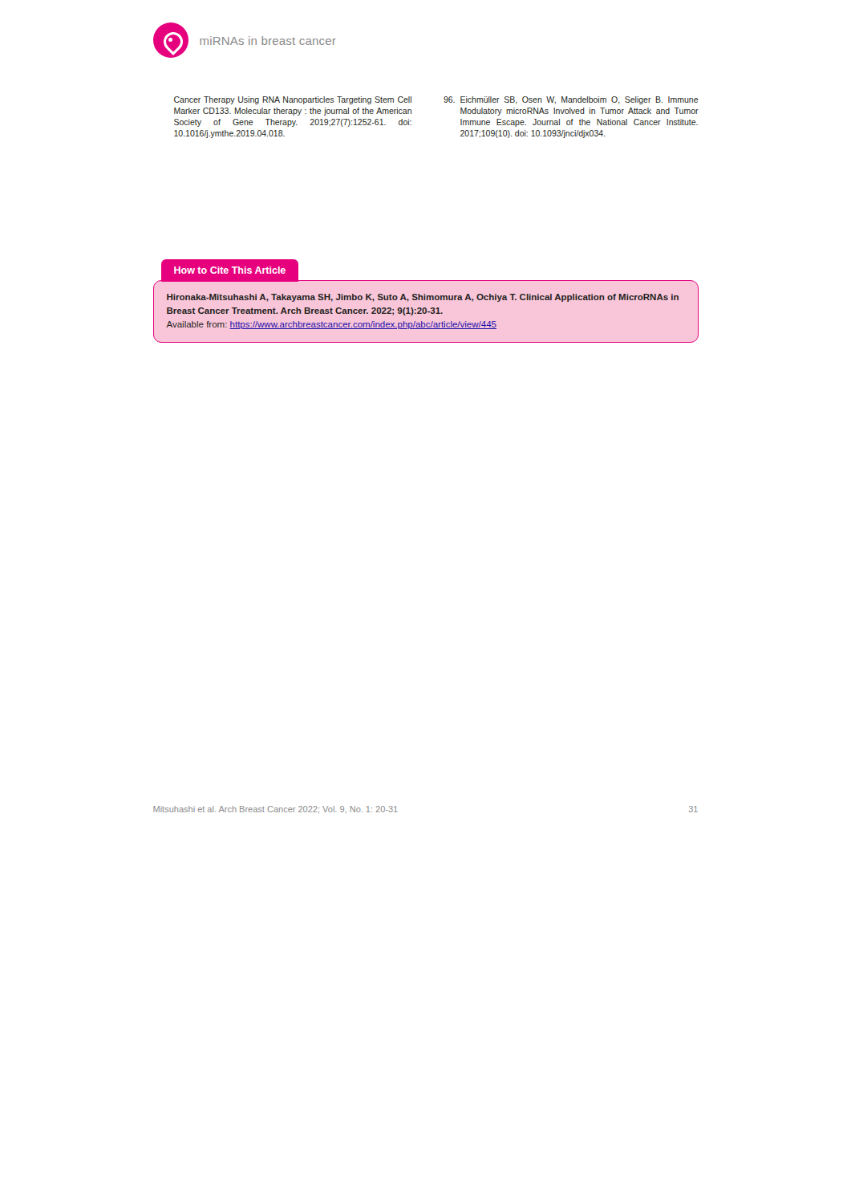miRNAs in breast cancer
Cancer Therapy Using RNA Nanoparticles Targeting Stem Cell Marker CD133. Molecular therapy : the journal of the American Society of Gene Therapy. 2019;27(7):1252-61. doi: 10.1016/j.ymthe.2019.04.018.
96.
Eichmüller SB, Osen W, Mandelboim O, Seliger B. Immune Modulatory microRNAs Involved in Tumor Attack and Tumor Immune Escape. Journal of the National Cancer Institute. 2017;109(10). doi: 10.1093/jnci/djx034.
How to Cite This Article
Hironaka-Mitsuhashi A, Takayama SH, Jimbo K, Suto A, Shimomura A, Ochiya T. Clinical Application of MicroRNAs in Breast Cancer Treatment. Arch Breast Cancer. 2022; 9(1):20-31.
Available from: https://www.archbreastcancer.com/index.php/abc/article/view/445
Mitsuhashi et al. Arch Breast Cancer 2022; Vol. 9, No. 1: 20-31
31